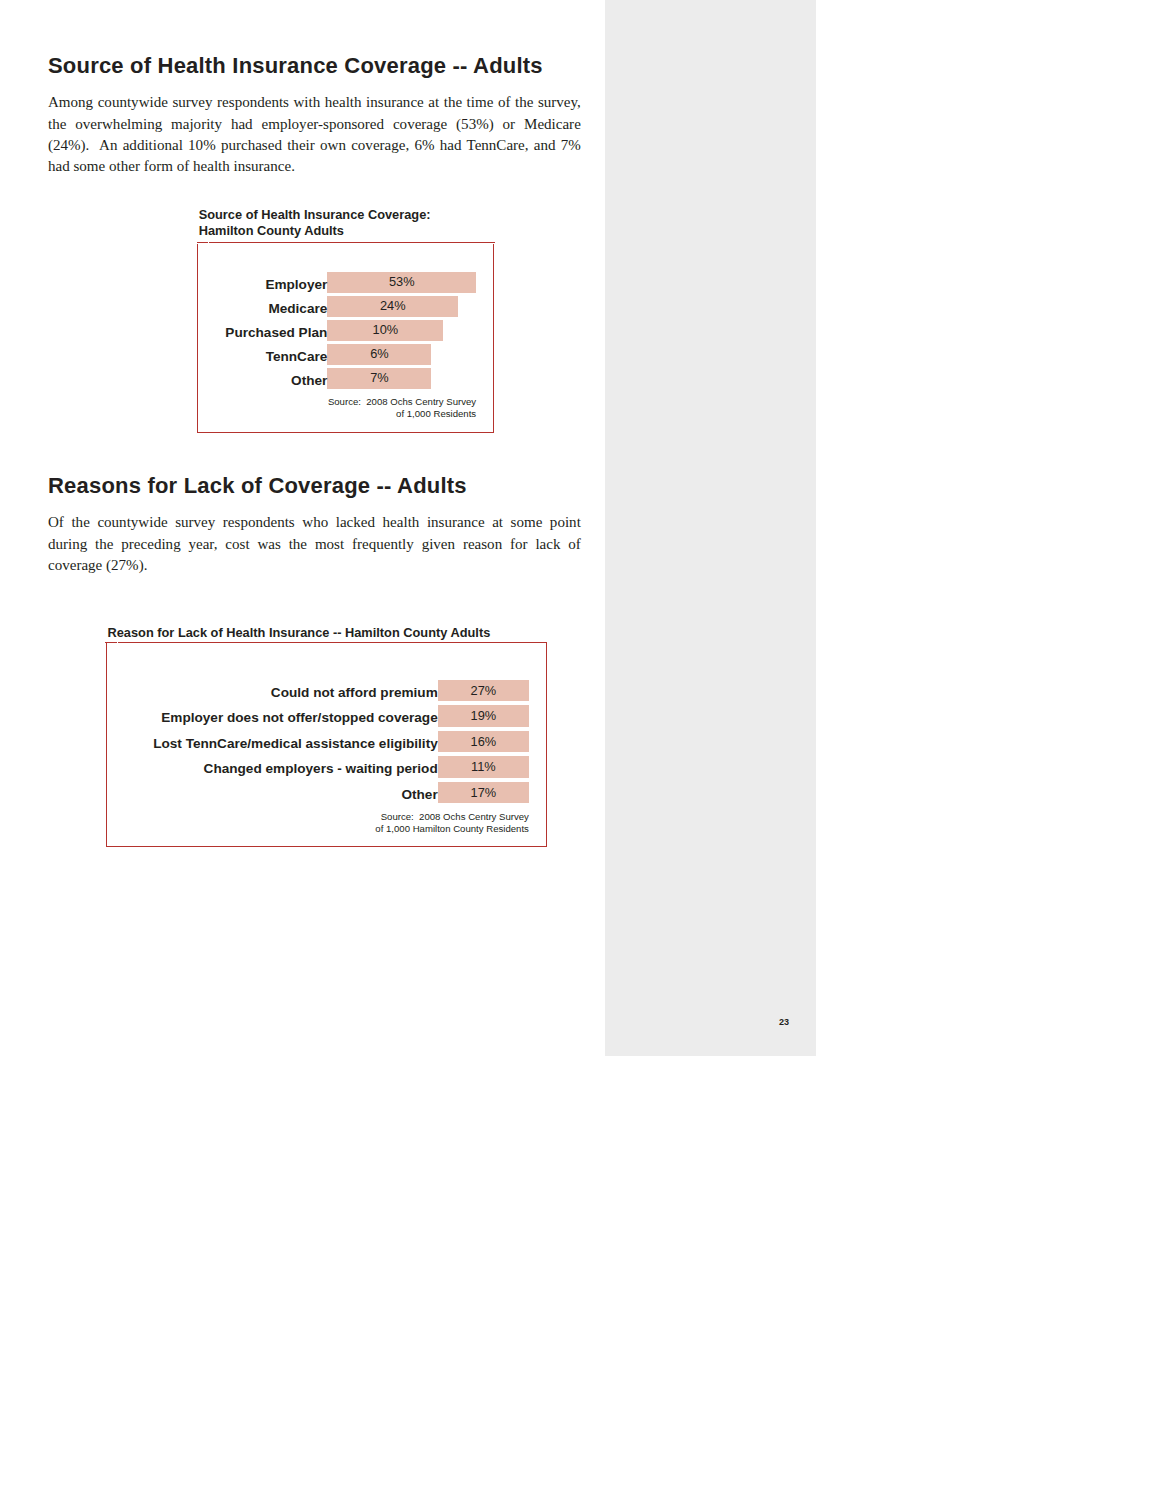Source of Health Insurance Coverage -- Adults
Among countywide survey respondents with health insurance at the time of the survey, the overwhelming majority had employer-sponsored coverage (53%) or Medicare (24%). An additional 10% purchased their own coverage, 6% had TennCare, and 7% had some other form of health insurance.
Source of Health Insurance Coverage:
Hamilton County Adults
| Employer | 53% |
| Medicare | 24% |
| Purchased Plan | 10% |
| TennCare | 6% |
| Other | 7% |
Source: 2008 Ochs Centry Survey
of 1,000 Residents
Reasons for Lack of Coverage -- Adults
Of the countywide survey respondents who lacked health insurance at some point during the preceding year, cost was the most frequently given reason for lack of coverage (27%).
Reason for Lack of Health Insurance -- Hamilton County Adults
| Could not afford premium | 27% |
| Employer does not offer/stopped coverage | 19% |
| Lost TennCare/medical assistance eligibility | 16% |
| Changed employers - waiting period | 11% |
| Other | 17% |
Source: 2008 Ochs Centry Survey
of 1,000 Hamilton County Residents
23